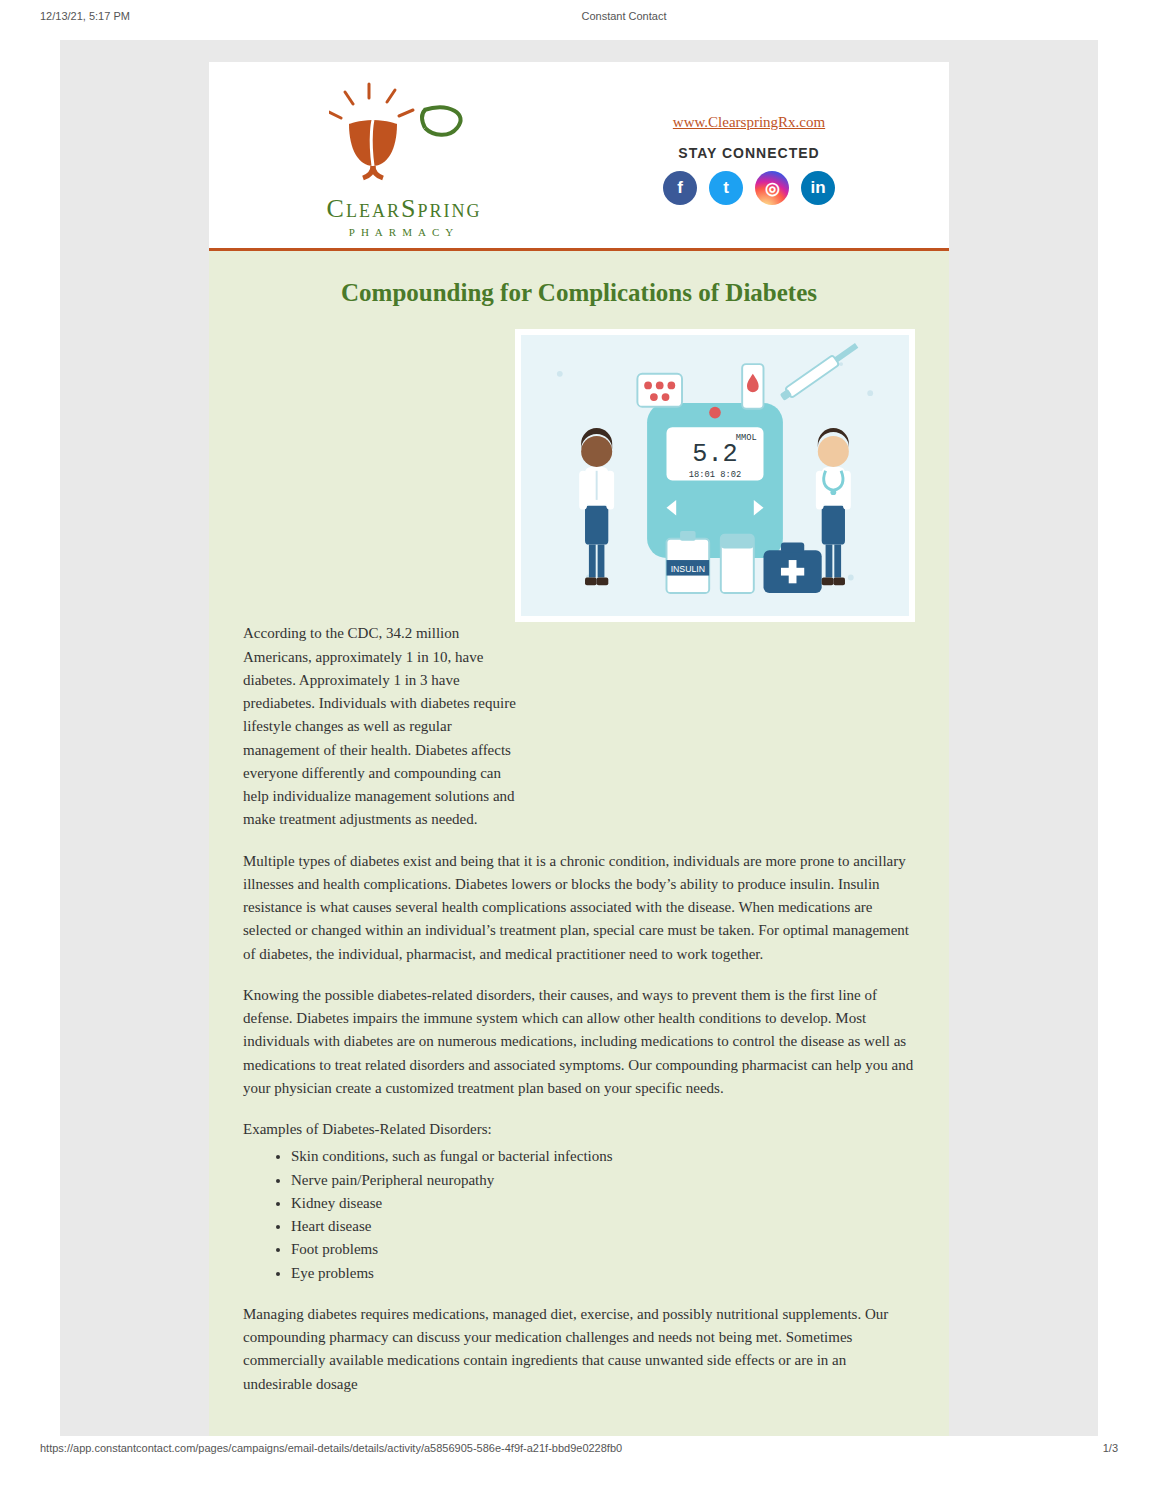12/13/21, 5:17 PM
Constant Contact
ClearSpring
PHARMACY
www.ClearspringRx.com
STAY CONNECTED
f t ◎ in
Compounding for Complications of Diabetes
5.2 MMOL 18:01 8:02 INSULIN
According to the CDC, 34.2 million Americans, approximately 1 in 10, have diabetes. Approximately 1 in 3 have prediabetes. Individuals with diabetes require lifestyle changes as well as regular management of their health. Diabetes affects everyone differently and compounding can help individualize management solutions and make treatment adjustments as needed.
Multiple types of diabetes exist and being that it is a chronic condition, individuals are more prone to ancillary illnesses and health complications. Diabetes lowers or blocks the body’s ability to produce insulin. Insulin resistance is what causes several health complications associated with the disease. When medications are selected or changed within an individual’s treatment plan, special care must be taken. For optimal management of diabetes, the individual, pharmacist, and medical practitioner need to work together.
Knowing the possible diabetes-related disorders, their causes, and ways to prevent them is the first line of defense. Diabetes impairs the immune system which can allow other health conditions to develop. Most individuals with diabetes are on numerous medications, including medications to control the disease as well as medications to treat related disorders and associated symptoms. Our compounding pharmacist can help you and your physician create a customized treatment plan based on your specific needs.
Examples of Diabetes-Related Disorders:
Skin conditions, such as fungal or bacterial infections
Nerve pain/Peripheral neuropathy
Kidney disease
Heart disease
Foot problems
Eye problems
Managing diabetes requires medications, managed diet, exercise, and possibly nutritional supplements. Our compounding pharmacy can discuss your medication challenges and needs not being met. Sometimes commercially available medications contain ingredients that cause unwanted side effects or are in an undesirable dosage
https://app.constantcontact.com/pages/campaigns/email-details/details/activity/a5856905-586e-4f9f-a21f-bbd9e0228fb0
1/3